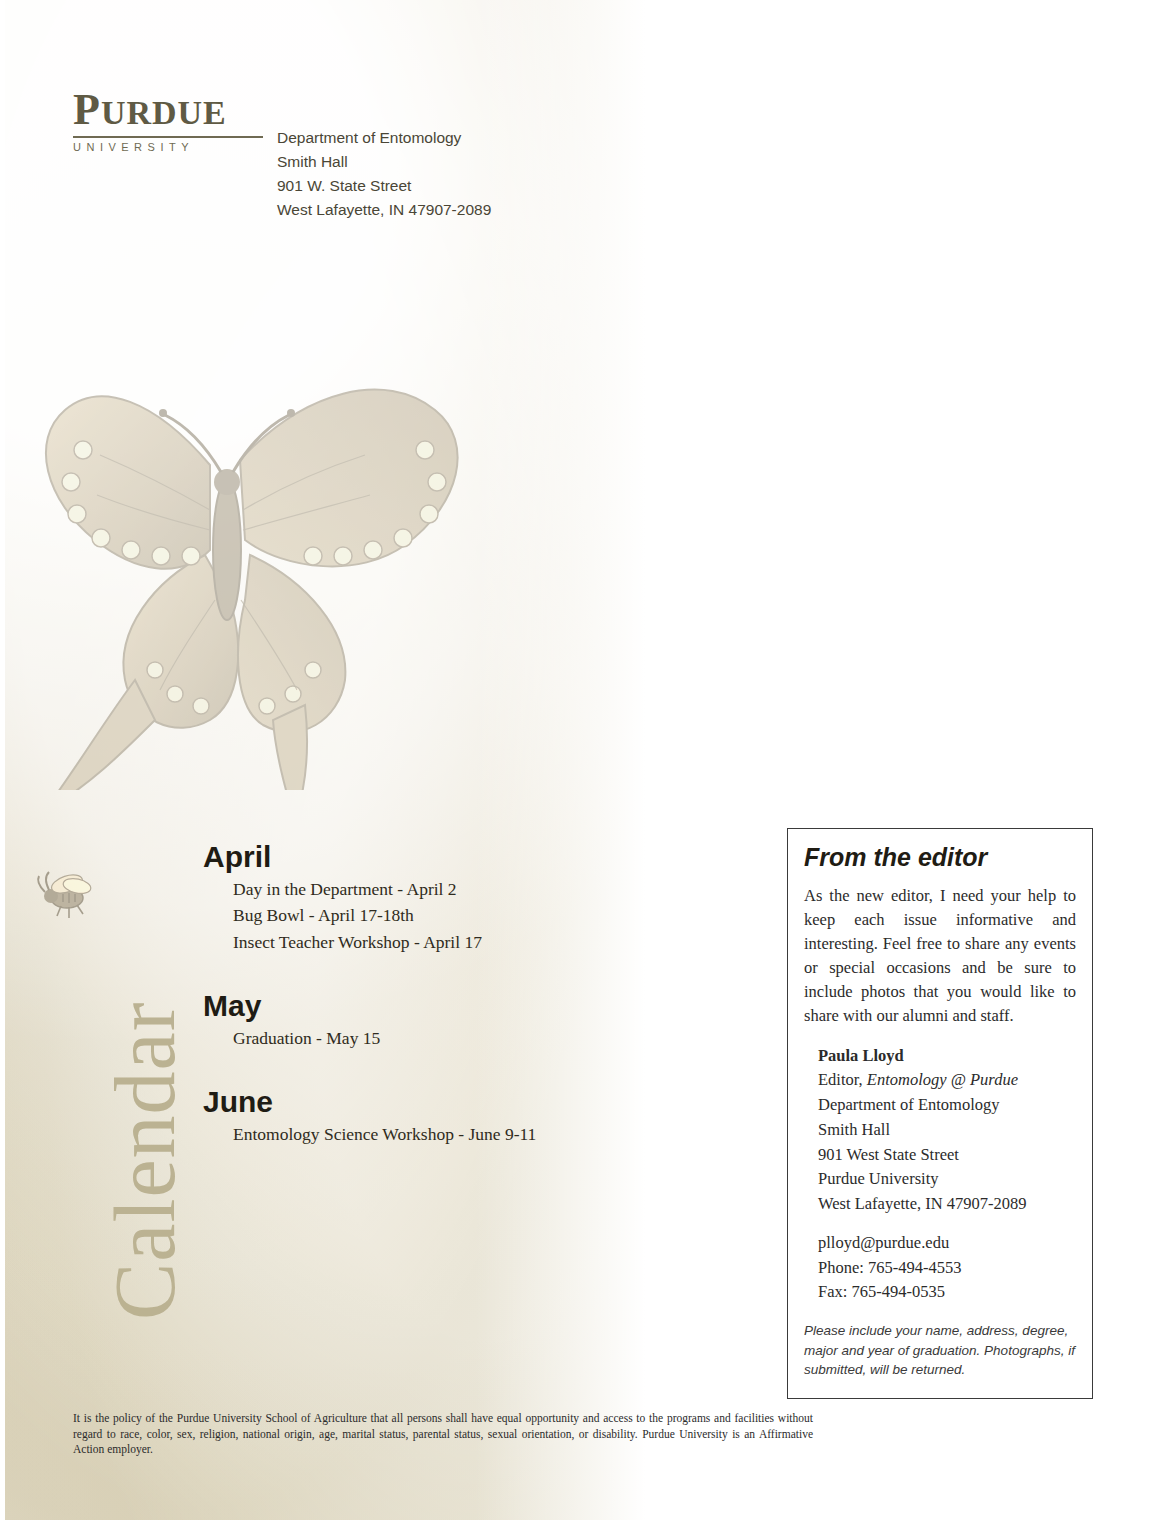PURDUE
UNIVERSITY
Department of Entomology
Smith Hall
901 W. State Street
West Lafayette, IN 47907-2089
Calendar
April
Day in the Department - April 2
Bug Bowl - April 17-18th
Insect Teacher Workshop - April 17
May
Graduation - May 15
June
Entomology Science Workshop - June 9-11
From the editor
As the new editor, I need your help to keep each issue informative and interesting. Feel free to share any events or special occasions and be sure to include photos that you would like to share with our alumni and staff.
Paula Lloyd
Editor, Entomology @ Purdue
Department of Entomology
Smith Hall
901 West State Street
Purdue University
West Lafayette, IN 47907-2089
plloyd@purdue.edu
Phone: 765-494-4553
Fax: 765-494-0535
Please include your name, address, degree, major and year of graduation. Photographs, if submitted, will be returned.
It is the policy of the Purdue University School of Agriculture that all persons shall have equal opportunity and access to the programs and facilities without regard to race, color, sex, religion, national origin, age, marital status, parental status, sexual orientation, or disability. Purdue University is an Affirmative Action employer.